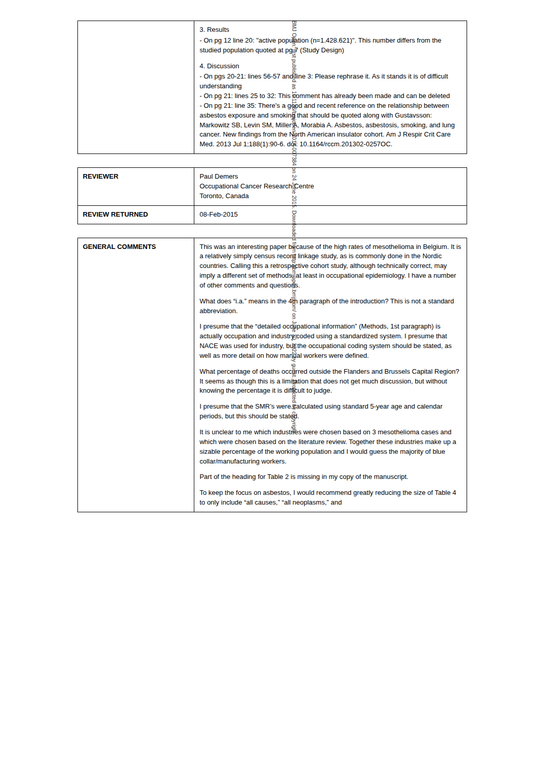BMJ Open: first published as 10.1136/bmjopen-2014-007384 on 24 June 2015. Downloaded from http://bmjopen.bmj.com/ on June 30, 2022 by guest. Protected by copyright.
| | 3. Results - On pg 12 line 20: "active population (n=1.428.621)". This number differs from the studied population quoted at pg 7 (Study Design) 4. Discussion - On pgs 20-21: lines 56-57 and line 3: Please rephrase it. As it stands it is of difficult understanding - On pg 21: lines 25 to 32: This comment has already been made and can be deleted - On pg 21: line 35: There's a good and recent reference on the relationship between asbestos exposure and smoking that should be quoted along with Gustavsson: Markowitz SB, Levin SM, Miller A, Morabia A. Asbestos, asbestosis, smoking, and lung cancer. New findings from the North American insulator cohort. Am J Respir Crit Care Med. 2013 Jul 1;188(1):90-6. doi: 10.1164/rccm.201302-0257OC. |
| REVIEWER | Paul Demers Occupational Cancer Research Centre Toronto, Canada |
| REVIEW RETURNED | 08-Feb-2015 |
| GENERAL COMMENTS | This was an interesting paper because of the high rates of mesothelioma in Belgium. It is a relatively simply census record linkage study, as is commonly done in the Nordic countries. Calling this a retrospective cohort study, although technically correct, may imply a different set of methods, at least in occupational epidemiology. I have a number of other comments and questions. What does “i.a.” means in the 4th paragraph of the introduction? This is not a standard abbreviation. I presume that the “detailed occupational information” (Methods, 1st paragraph) is actually occupation and industry coded using a standardized system. I presume that NACE was used for industry, but the occupational coding system should be stated, as well as more detail on how manual workers were defined. What percentage of deaths occurred outside the Flanders and Brussels Capital Region? It seems as though this is a limitation that does not get much discussion, but without knowing the percentage it is difficult to judge. I presume that the SMR’s were calculated using standard 5-year age and calendar periods, but this should be stated. It is unclear to me which industries were chosen based on 3 mesothelioma cases and which were chosen based on the literature review. Together these industries make up a sizable percentage of the working population and I would guess the majority of blue collar/manufacturing workers. Part of the heading for Table 2 is missing in my copy of the manuscript. To keep the focus on asbestos, I would recommend greatly reducing the size of Table 4 to only include “all causes,” “all neoplasms,” and |